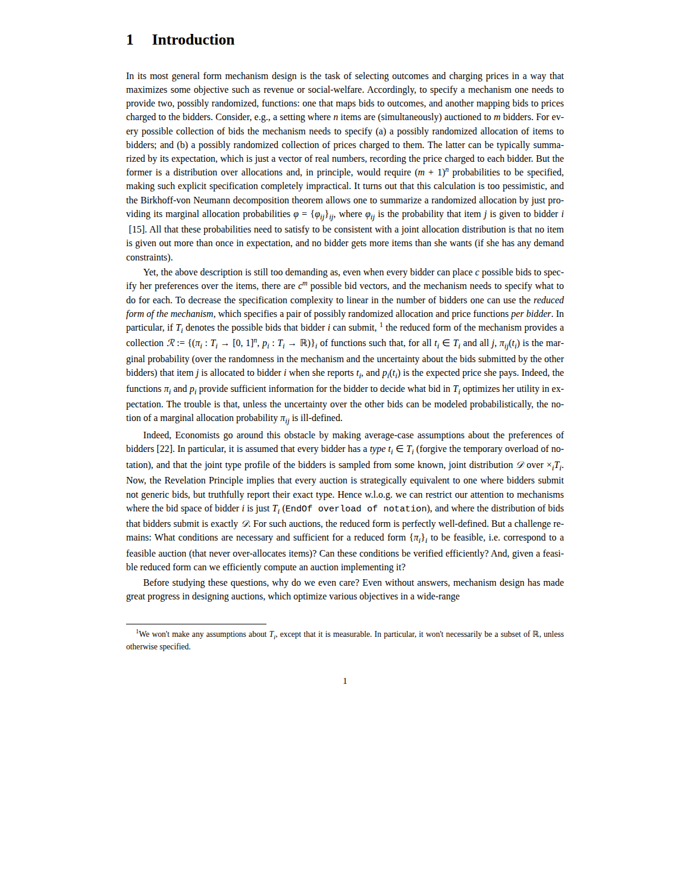1 Introduction
In its most general form mechanism design is the task of selecting outcomes and charging prices in a way that maximizes some objective such as revenue or social-welfare. Accordingly, to specify a mechanism one needs to provide two, possibly randomized, functions: one that maps bids to outcomes, and another mapping bids to prices charged to the bidders. Consider, e.g., a setting where n items are (simultaneously) auctioned to m bidders. For every possible collection of bids the mechanism needs to specify (a) a possibly randomized allocation of items to bidders; and (b) a possibly randomized collection of prices charged to them. The latter can be typically summarized by its expectation, which is just a vector of real numbers, recording the price charged to each bidder. But the former is a distribution over allocations and, in principle, would require (m + 1)n probabilities to be specified, making such explicit specification completely impractical. It turns out that this calculation is too pessimistic, and the Birkhoff-von Neumann decomposition theorem allows one to summarize a randomized allocation by just providing its marginal allocation probabilities φ = {φij}ij, where φij is the probability that item j is given to bidder i [15]. All that these probabilities need to satisfy to be consistent with a joint allocation distribution is that no item is given out more than once in expectation, and no bidder gets more items than she wants (if she has any demand constraints).
Yet, the above description is still too demanding as, even when every bidder can place c possible bids to specify her preferences over the items, there are cm possible bid vectors, and the mechanism needs to specify what to do for each. To decrease the specification complexity to linear in the number of bidders one can use the reduced form of the mechanism, which specifies a pair of possibly randomized allocation and price functions per bidder. In particular, if Ti denotes the possible bids that bidder i can submit, 1 the reduced form of the mechanism provides a collection ℛ := {(πi : Ti → [0, 1]n, pi : Ti → ℝ)}i of functions such that, for all ti ∈ Ti and all j, πij(ti) is the marginal probability (over the randomness in the mechanism and the uncertainty about the bids submitted by the other bidders) that item j is allocated to bidder i when she reports ti, and pi(ti) is the expected price she pays. Indeed, the functions πi and pi provide sufficient information for the bidder to decide what bid in Ti optimizes her utility in expectation. The trouble is that, unless the uncertainty over the other bids can be modeled probabilistically, the notion of a marginal allocation probability πij is ill-defined.
Indeed, Economists go around this obstacle by making average-case assumptions about the preferences of bidders [22]. In particular, it is assumed that every bidder has a type ti ∈ Ti (forgive the temporary overload of notation), and that the joint type profile of the bidders is sampled from some known, joint distribution 𝒟 over ×iTi. Now, the Revelation Principle implies that every auction is strategically equivalent to one where bidders submit not generic bids, but truthfully report their exact type. Hence w.l.o.g. we can restrict our attention to mechanisms where the bid space of bidder i is just Ti (EndOf overload of notation), and where the distribution of bids that bidders submit is exactly 𝒟. For such auctions, the reduced form is perfectly well-defined. But a challenge remains: What conditions are necessary and sufficient for a reduced form {πi}i to be feasible, i.e. correspond to a feasible auction (that never over-allocates items)? Can these conditions be verified efficiently? And, given a feasible reduced form can we efficiently compute an auction implementing it?
Before studying these questions, why do we even care? Even without answers, mechanism design has made great progress in designing auctions, which optimize various objectives in a wide-range
1We won't make any assumptions about Ti, except that it is measurable. In particular, it won't necessarily be a subset of ℝ, unless otherwise specified.
1